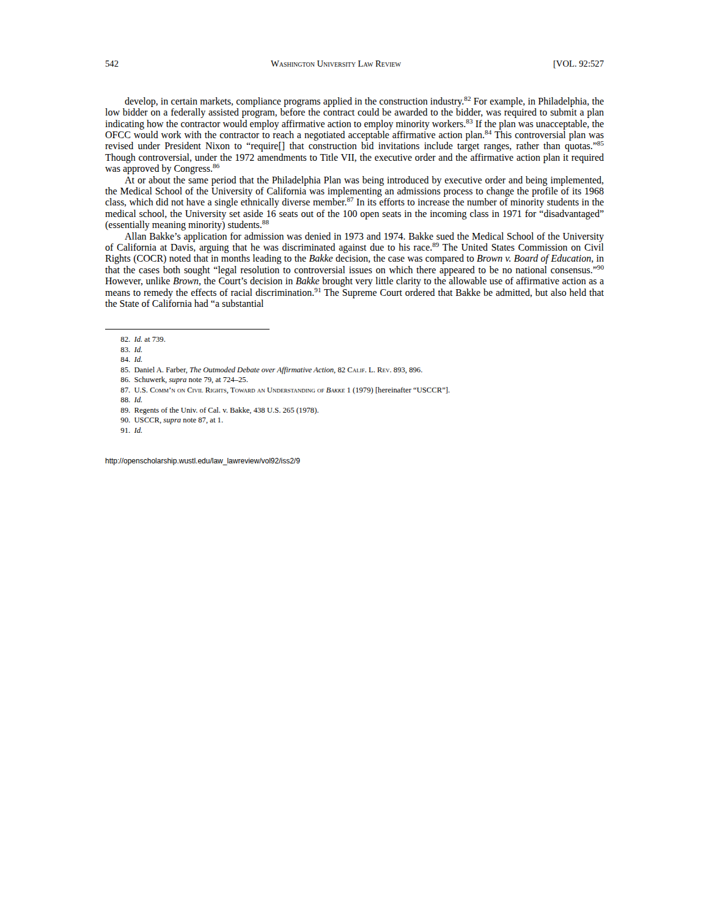542 Washington University Law Review [VOL. 92:527
develop, in certain markets, compliance programs applied in the construction industry.82 For example, in Philadelphia, the low bidder on a federally assisted program, before the contract could be awarded to the bidder, was required to submit a plan indicating how the contractor would employ affirmative action to employ minority workers.83 If the plan was unacceptable, the OFCC would work with the contractor to reach a negotiated acceptable affirmative action plan.84 This controversial plan was revised under President Nixon to “require[] that construction bid invitations include target ranges, rather than quotas.”85 Though controversial, under the 1972 amendments to Title VII, the executive order and the affirmative action plan it required was approved by Congress.86
At or about the same period that the Philadelphia Plan was being introduced by executive order and being implemented, the Medical School of the University of California was implementing an admissions process to change the profile of its 1968 class, which did not have a single ethnically diverse member.87 In its efforts to increase the number of minority students in the medical school, the University set aside 16 seats out of the 100 open seats in the incoming class in 1971 for “disadvantaged” (essentially meaning minority) students.88
Allan Bakke’s application for admission was denied in 1973 and 1974. Bakke sued the Medical School of the University of California at Davis, arguing that he was discriminated against due to his race.89 The United States Commission on Civil Rights (COCR) noted that in months leading to the Bakke decision, the case was compared to Brown v. Board of Education, in that the cases both sought “legal resolution to controversial issues on which there appeared to be no national consensus.”90 However, unlike Brown, the Court’s decision in Bakke brought very little clarity to the allowable use of affirmative action as a means to remedy the effects of racial discrimination.91 The Supreme Court ordered that Bakke be admitted, but also held that the State of California had “a substantial
Id. at 739.
Id.
Id.
Daniel A. Farber, The Outmoded Debate over Affirmative Action, 82 Calif. L. Rev. 893, 896.
Schuwerk, supra note 79, at 724–25.
U.S. Comm’n on Civil Rights, Toward an Understanding of Bakke 1 (1979) [hereinafter “USCCR”].
Id.
Regents of the Univ. of Cal. v. Bakke, 438 U.S. 265 (1978).
USCCR, supra note 87, at 1.
Id.
http://openscholarship.wustl.edu/law_lawreview/vol92/iss2/9